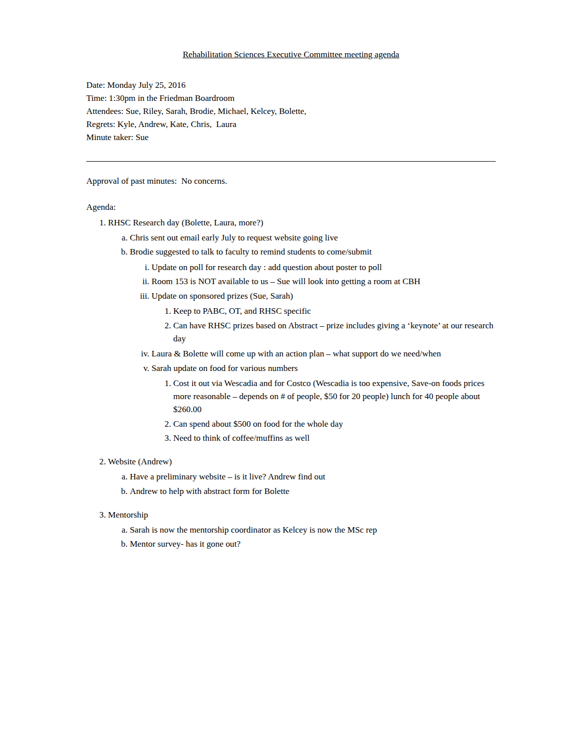Rehabilitation Sciences Executive Committee meeting agenda
Date: Monday July 25, 2016
Time: 1:30pm in the Friedman Boardroom
Attendees: Sue, Riley, Sarah, Brodie, Michael, Kelcey, Bolette,
Regrets: Kyle, Andrew, Kate, Chris, Laura
Minute taker: Sue
Approval of past minutes: No concerns.
Agenda:
RHSC Research day (Bolette, Laura, more?)
Chris sent out email early July to request website going live
Brodie suggested to talk to faculty to remind students to come/submit
Update on poll for research day : add question about poster to poll
Room 153 is NOT available to us – Sue will look into getting a room at CBH
Update on sponsored prizes (Sue, Sarah)
Keep to PABC, OT, and RHSC specific
Can have RHSC prizes based on Abstract – prize includes giving a ‘keynote’ at our research day
Laura & Bolette will come up with an action plan – what support do we need/when
Sarah update on food for various numbers
Cost it out via Wescadia and for Costco (Wescadia is too expensive, Save-on foods prices more reasonable – depends on # of people, $50 for 20 people) lunch for 40 people about $260.00
Can spend about $500 on food for the whole day
Need to think of coffee/muffins as well
Website (Andrew)
Have a preliminary website – is it live? Andrew find out
Andrew to help with abstract form for Bolette
Mentorship
Sarah is now the mentorship coordinator as Kelcey is now the MSc rep
Mentor survey- has it gone out?